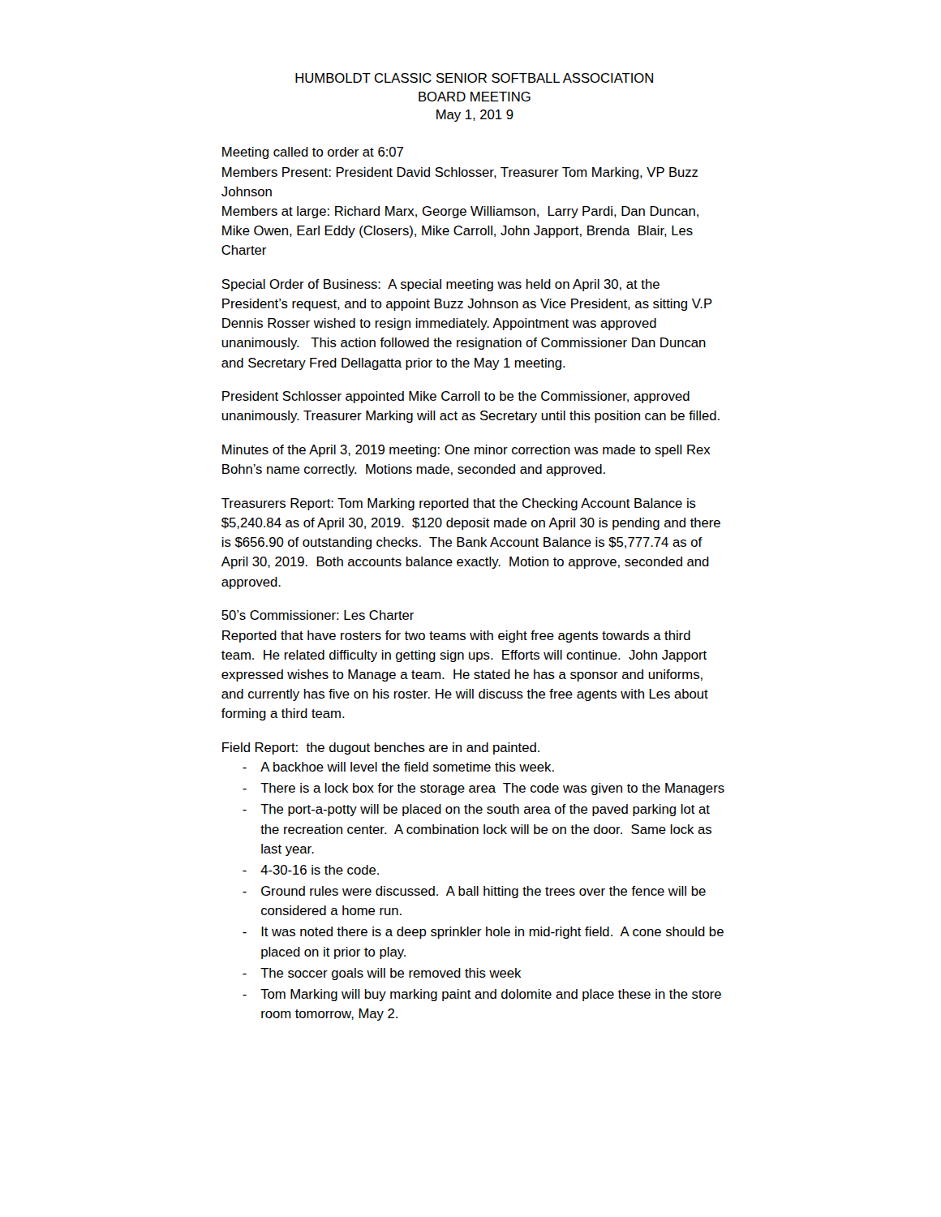HUMBOLDT CLASSIC SENIOR SOFTBALL ASSOCIATION
BOARD MEETING
May 1, 201 9
Meeting called to order at 6:07
Members Present: President David Schlosser, Treasurer Tom Marking, VP Buzz Johnson
Members at large: Richard Marx, George Williamson, Larry Pardi, Dan Duncan, Mike Owen, Earl Eddy (Closers), Mike Carroll, John Japport, Brenda Blair, Les Charter
Special Order of Business: A special meeting was held on April 30, at the President’s request, and to appoint Buzz Johnson as Vice President, as sitting V.P Dennis Rosser wished to resign immediately. Appointment was approved unanimously. This action followed the resignation of Commissioner Dan Duncan and Secretary Fred Dellagatta prior to the May 1 meeting.
President Schlosser appointed Mike Carroll to be the Commissioner, approved unanimously. Treasurer Marking will act as Secretary until this position can be filled.
Minutes of the April 3, 2019 meeting: One minor correction was made to spell Rex Bohn’s name correctly. Motions made, seconded and approved.
Treasurers Report: Tom Marking reported that the Checking Account Balance is $5,240.84 as of April 30, 2019. $120 deposit made on April 30 is pending and there is $656.90 of outstanding checks. The Bank Account Balance is $5,777.74 as of April 30, 2019. Both accounts balance exactly. Motion to approve, seconded and approved.
50’s Commissioner: Les Charter
Reported that have rosters for two teams with eight free agents towards a third team. He related difficulty in getting sign ups. Efforts will continue. John Japport expressed wishes to Manage a team. He stated he has a sponsor and uniforms, and currently has five on his roster. He will discuss the free agents with Les about forming a third team.
Field Report: the dugout benches are in and painted.
A backhoe will level the field sometime this week.
There is a lock box for the storage area The code was given to the Managers
The port-a-potty will be placed on the south area of the paved parking lot at the recreation center. A combination lock will be on the door. Same lock as last year.
4-30-16 is the code.
Ground rules were discussed. A ball hitting the trees over the fence will be considered a home run.
It was noted there is a deep sprinkler hole in mid-right field. A cone should be placed on it prior to play.
The soccer goals will be removed this week
Tom Marking will buy marking paint and dolomite and place these in the store room tomorrow, May 2.